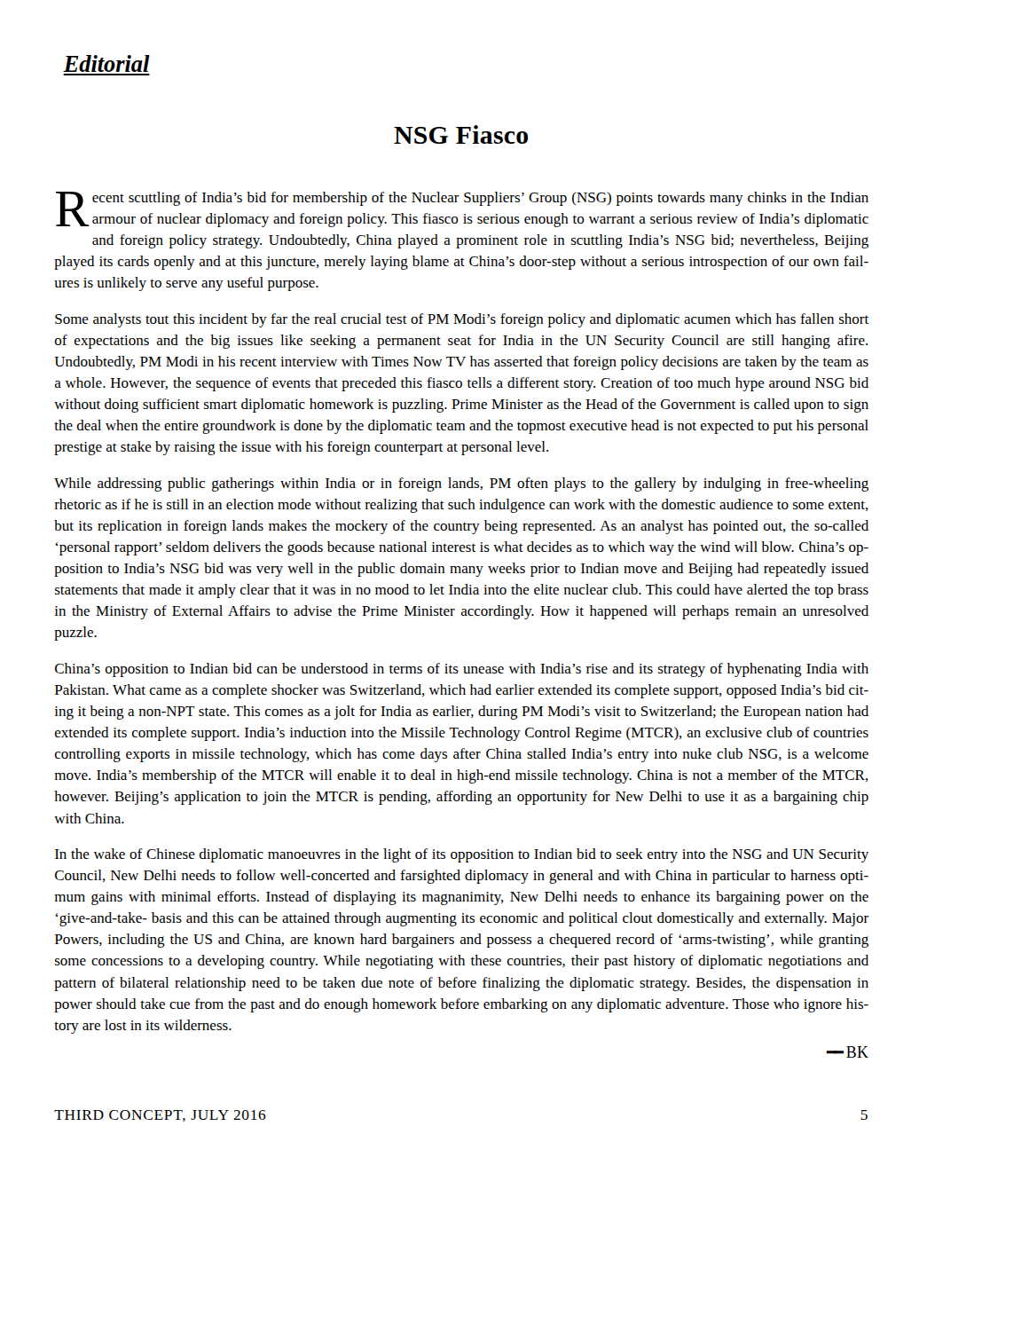Editorial
NSG Fiasco
Recent scuttling of India’s bid for membership of the Nuclear Suppliers’ Group (NSG) points towards many chinks in the Indian armour of nuclear diplomacy and foreign policy. This fiasco is serious enough to warrant a serious review of India’s diplomatic and foreign policy strategy. Undoubtedly, China played a prominent role in scuttling India’s NSG bid; nevertheless, Beijing played its cards openly and at this juncture, merely laying blame at China’s door-step without a serious introspection of our own failures is unlikely to serve any useful purpose.
Some analysts tout this incident by far the real crucial test of PM Modi’s foreign policy and diplomatic acumen which has fallen short of expectations and the big issues like seeking a permanent seat for India in the UN Security Council are still hanging afire. Undoubtedly, PM Modi in his recent interview with Times Now TV has asserted that foreign policy decisions are taken by the team as a whole. However, the sequence of events that preceded this fiasco tells a different story. Creation of too much hype around NSG bid without doing sufficient smart diplomatic homework is puzzling. Prime Minister as the Head of the Government is called upon to sign the deal when the entire groundwork is done by the diplomatic team and the topmost executive head is not expected to put his personal prestige at stake by raising the issue with his foreign counterpart at personal level.
While addressing public gatherings within India or in foreign lands, PM often plays to the gallery by indulging in free-wheeling rhetoric as if he is still in an election mode without realizing that such indulgence can work with the domestic audience to some extent, but its replication in foreign lands makes the mockery of the country being represented. As an analyst has pointed out, the so-called ‘personal rapport’ seldom delivers the goods because national interest is what decides as to which way the wind will blow. China’s opposition to India’s NSG bid was very well in the public domain many weeks prior to Indian move and Beijing had repeatedly issued statements that made it amply clear that it was in no mood to let India into the elite nuclear club. This could have alerted the top brass in the Ministry of External Affairs to advise the Prime Minister accordingly. How it happened will perhaps remain an unresolved puzzle.
China’s opposition to Indian bid can be understood in terms of its unease with India’s rise and its strategy of hyphenating India with Pakistan. What came as a complete shocker was Switzerland, which had earlier extended its complete support, opposed India’s bid citing it being a non-NPT state. This comes as a jolt for India as earlier, during PM Modi’s visit to Switzerland; the European nation had extended its complete support. India’s induction into the Missile Technology Control Regime (MTCR), an exclusive club of countries controlling exports in missile technology, which has come days after China stalled India’s entry into nuke club NSG, is a welcome move. India’s membership of the MTCR will enable it to deal in high-end missile technology. China is not a member of the MTCR, however. Beijing’s application to join the MTCR is pending, affording an opportunity for New Delhi to use it as a bargaining chip with China.
In the wake of Chinese diplomatic manoeuvres in the light of its opposition to Indian bid to seek entry into the NSG and UN Security Council, New Delhi needs to follow well-concerted and farsighted diplomacy in general and with China in particular to harness optimum gains with minimal efforts. Instead of displaying its magnanimity, New Delhi needs to enhance its bargaining power on the ‘give-and-take- basis and this can be attained through augmenting its economic and political clout domestically and externally. Major Powers, including the US and China, are known hard bargainers and possess a chequered record of ‘arms-twisting’, while granting some concessions to a developing country. While negotiating with these countries, their past history of diplomatic negotiations and pattern of bilateral relationship need to be taken due note of before finalizing the diplomatic strategy. Besides, the dispensation in power should take cue from the past and do enough homework before embarking on any diplomatic adventure. Those who ignore history are lost in its wilderness.
━━BK
Third Concept, July 2016 5